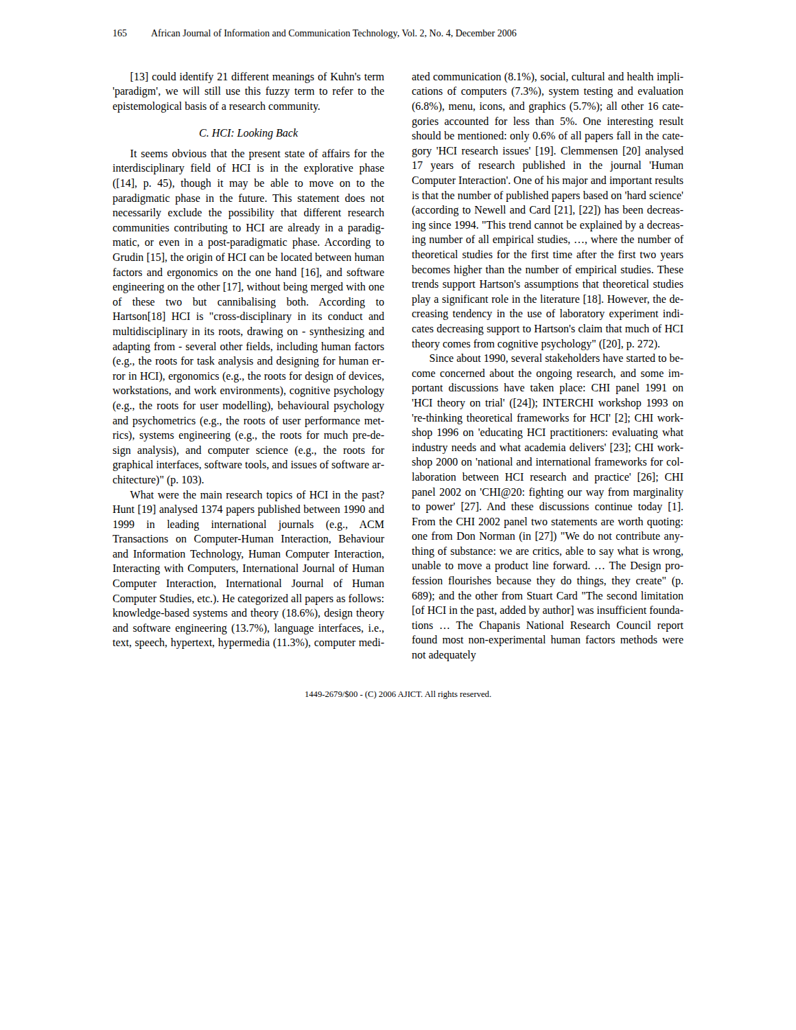165
African Journal of Information and Communication Technology, Vol. 2, No. 4, December 2006
[13] could identify 21 different meanings of Kuhn's term 'paradigm', we will still use this fuzzy term to refer to the epistemological basis of a research community.
C. HCI: Looking Back
It seems obvious that the present state of affairs for the interdisciplinary field of HCI is in the explorative phase ([14], p. 45), though it may be able to move on to the paradigmatic phase in the future. This statement does not necessarily exclude the possibility that different research communities contributing to HCI are already in a paradigmatic, or even in a post-paradigmatic phase. According to Grudin [15], the origin of HCI can be located between human factors and ergonomics on the one hand [16], and software engineering on the other [17], without being merged with one of these two but cannibalising both. According to Hartson[18] HCI is "cross-disciplinary in its conduct and multidisciplinary in its roots, drawing on - synthesizing and adapting from - several other fields, including human factors (e.g., the roots for task analysis and designing for human error in HCI), ergonomics (e.g., the roots for design of devices, workstations, and work environments), cognitive psychology (e.g., the roots for user modelling), behavioural psychology and psychometrics (e.g., the roots of user performance metrics), systems engineering (e.g., the roots for much pre-design analysis), and computer science (e.g., the roots for graphical interfaces, software tools, and issues of software architecture)" (p. 103).
What were the main research topics of HCI in the past? Hunt [19] analysed 1374 papers published between 1990 and 1999 in leading international journals (e.g., ACM Transactions on Computer-Human Interaction, Behaviour and Information Technology, Human Computer Interaction, Interacting with Computers, International Journal of Human Computer Interaction, International Journal of Human Computer Studies, etc.). He categorized all papers as follows: knowledge-based systems and theory (18.6%), design theory and software engineering (13.7%), language interfaces, i.e., text, speech, hypertext, hypermedia (11.3%), computer mediated communication (8.1%), social, cultural and health implications of computers (7.3%), system testing and evaluation (6.8%), menu, icons, and graphics (5.7%); all other 16 categories accounted for less than 5%. One interesting result should be mentioned: only 0.6% of all papers fall in the category 'HCI research issues' [19]. Clemmensen [20] analysed 17 years of research published in the journal 'Human Computer Interaction'. One of his major and important results is that the number of published papers based on 'hard science' (according to Newell and Card [21], [22]) has been decreasing since 1994. "This trend cannot be explained by a decreasing number of all empirical studies, …, where the number of theoretical studies for the first time after the first two years becomes higher than the number of empirical studies. These trends support Hartson's assumptions that theoretical studies play a significant role in the literature [18]. However, the decreasing tendency in the use of laboratory experiment indicates decreasing support to Hartson's claim that much of HCI theory comes from cognitive psychology" ([20], p. 272).
Since about 1990, several stakeholders have started to become concerned about the ongoing research, and some important discussions have taken place: CHI panel 1991 on 'HCI theory on trial' ([24]); INTERCHI workshop 1993 on 're-thinking theoretical frameworks for HCI' [2]; CHI workshop 1996 on 'educating HCI practitioners: evaluating what industry needs and what academia delivers' [23]; CHI workshop 2000 on 'national and international frameworks for collaboration between HCI research and practice' [26]; CHI panel 2002 on 'CHI@20: fighting our way from marginality to power' [27]. And these discussions continue today [1]. From the CHI 2002 panel two statements are worth quoting: one from Don Norman (in [27]) "We do not contribute anything of substance: we are critics, able to say what is wrong, unable to move a product line forward. … The Design profession flourishes because they do things, they create" (p. 689); and the other from Stuart Card "The second limitation [of HCI in the past, added by author] was insufficient foundations … The Chapanis National Research Council report found most non-experimental human factors methods were not adequately
1449-2679/$00 - (C) 2006 AJICT. All rights reserved.